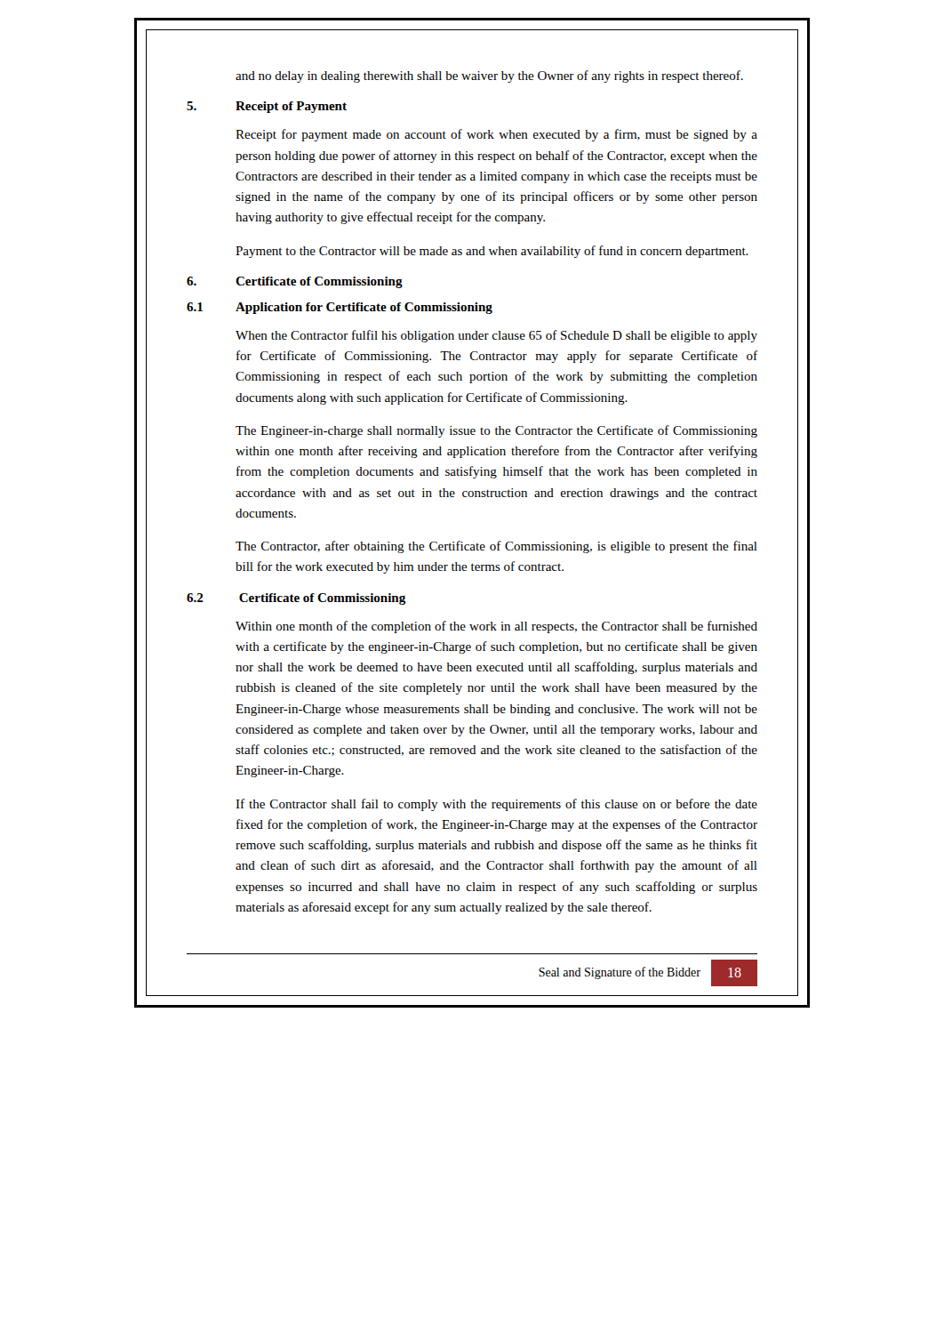and no delay in dealing therewith shall be waiver by the Owner of any rights in respect thereof.
5.
Receipt of Payment
Receipt for payment made on account of work when executed by a firm, must be signed by a person holding due power of attorney in this respect on behalf of the Contractor, except when the Contractors are described in their tender as a limited company in which case the receipts must be signed in the name of the company by one of its principal officers or by some other person having authority to give effectual receipt for the company.
Payment to the Contractor will be made as and when availability of fund in concern department.
6.
Certificate of Commissioning
6.1
Application for Certificate of Commissioning
When the Contractor fulfil his obligation under clause 65 of Schedule D shall be eligible to apply for Certificate of Commissioning. The Contractor may apply for separate Certificate of Commissioning in respect of each such portion of the work by submitting the completion documents along with such application for Certificate of Commissioning.
The Engineer-in-charge shall normally issue to the Contractor the Certificate of Commissioning within one month after receiving and application therefore from the Contractor after verifying from the completion documents and satisfying himself that the work has been completed in accordance with and as set out in the construction and erection drawings and the contract documents.
The Contractor, after obtaining the Certificate of Commissioning, is eligible to present the final bill for the work executed by him under the terms of contract.
6.2
Certificate of Commissioning
Within one month of the completion of the work in all respects, the Contractor shall be furnished with a certificate by the engineer-in-Charge of such completion, but no certificate shall be given nor shall the work be deemed to have been executed until all scaffolding, surplus materials and rubbish is cleaned of the site completely nor until the work shall have been measured by the Engineer-in-Charge whose measurements shall be binding and conclusive. The work will not be considered as complete and taken over by the Owner, until all the temporary works, labour and staff colonies etc.; constructed, are removed and the work site cleaned to the satisfaction of the Engineer-in-Charge.
If the Contractor shall fail to comply with the requirements of this clause on or before the date fixed for the completion of work, the Engineer-in-Charge may at the expenses of the Contractor remove such scaffolding, surplus materials and rubbish and dispose off the same as he thinks fit and clean of such dirt as aforesaid, and the Contractor shall forthwith pay the amount of all expenses so incurred and shall have no claim in respect of any such scaffolding or surplus materials as aforesaid except for any sum actually realized by the sale thereof.
Seal and Signature of the Bidder 18